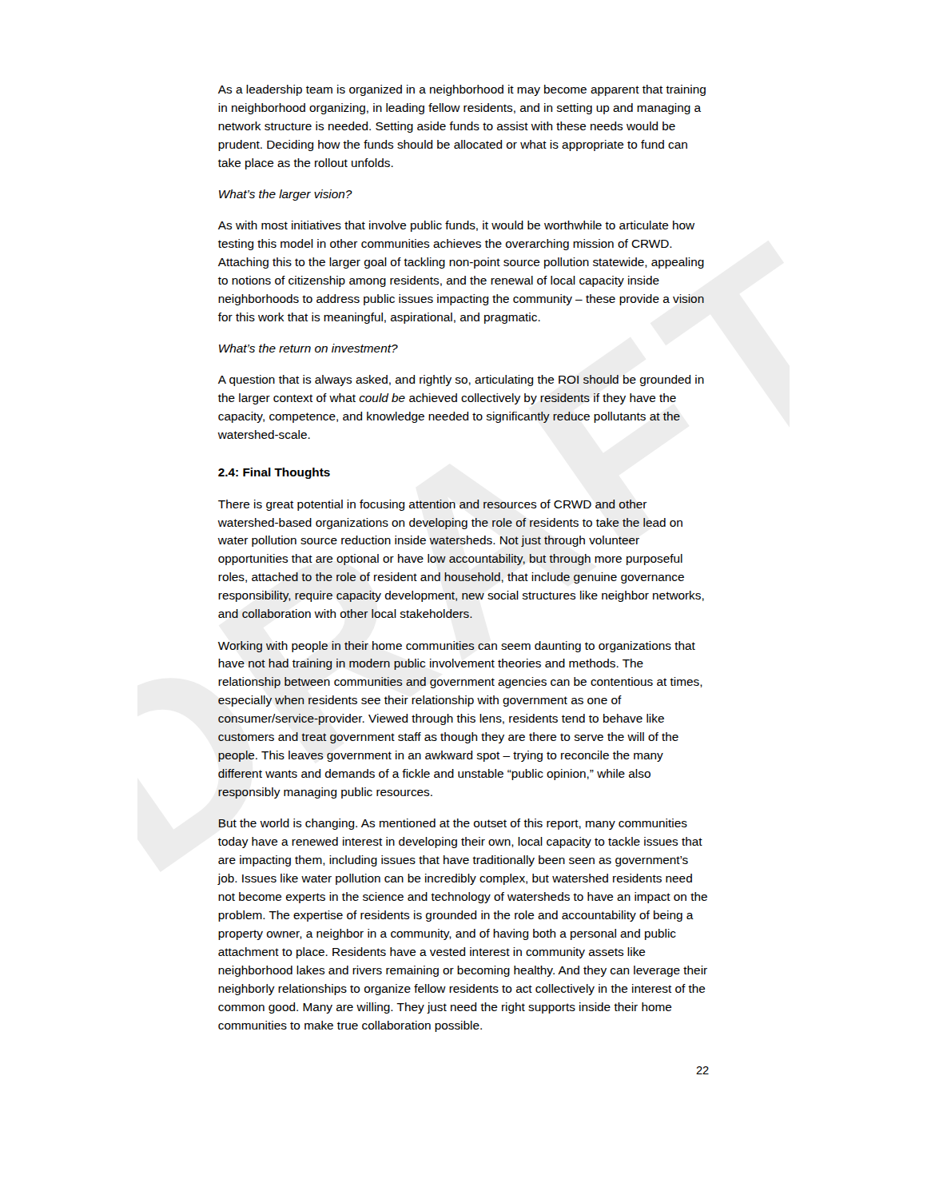DRAFT
As a leadership team is organized in a neighborhood it may become apparent that training in neighborhood organizing, in leading fellow residents, and in setting up and managing a network structure is needed. Setting aside funds to assist with these needs would be prudent. Deciding how the funds should be allocated or what is appropriate to fund can take place as the rollout unfolds.
What’s the larger vision?
As with most initiatives that involve public funds, it would be worthwhile to articulate how testing this model in other communities achieves the overarching mission of CRWD. Attaching this to the larger goal of tackling non-point source pollution statewide, appealing to notions of citizenship among residents, and the renewal of local capacity inside neighborhoods to address public issues impacting the community – these provide a vision for this work that is meaningful, aspirational, and pragmatic.
What’s the return on investment?
A question that is always asked, and rightly so, articulating the ROI should be grounded in the larger context of what could be achieved collectively by residents if they have the capacity, competence, and knowledge needed to significantly reduce pollutants at the watershed-scale.
2.4: Final Thoughts
There is great potential in focusing attention and resources of CRWD and other watershed-based organizations on developing the role of residents to take the lead on water pollution source reduction inside watersheds. Not just through volunteer opportunities that are optional or have low accountability, but through more purposeful roles, attached to the role of resident and household, that include genuine governance responsibility, require capacity development, new social structures like neighbor networks, and collaboration with other local stakeholders.
Working with people in their home communities can seem daunting to organizations that have not had training in modern public involvement theories and methods. The relationship between communities and government agencies can be contentious at times, especially when residents see their relationship with government as one of consumer/service-provider. Viewed through this lens, residents tend to behave like customers and treat government staff as though they are there to serve the will of the people. This leaves government in an awkward spot – trying to reconcile the many different wants and demands of a fickle and unstable “public opinion,” while also responsibly managing public resources.
But the world is changing. As mentioned at the outset of this report, many communities today have a renewed interest in developing their own, local capacity to tackle issues that are impacting them, including issues that have traditionally been seen as government’s job. Issues like water pollution can be incredibly complex, but watershed residents need not become experts in the science and technology of watersheds to have an impact on the problem. The expertise of residents is grounded in the role and accountability of being a property owner, a neighbor in a community, and of having both a personal and public attachment to place. Residents have a vested interest in community assets like neighborhood lakes and rivers remaining or becoming healthy. And they can leverage their neighborly relationships to organize fellow residents to act collectively in the interest of the common good. Many are willing. They just need the right supports inside their home communities to make true collaboration possible.
22